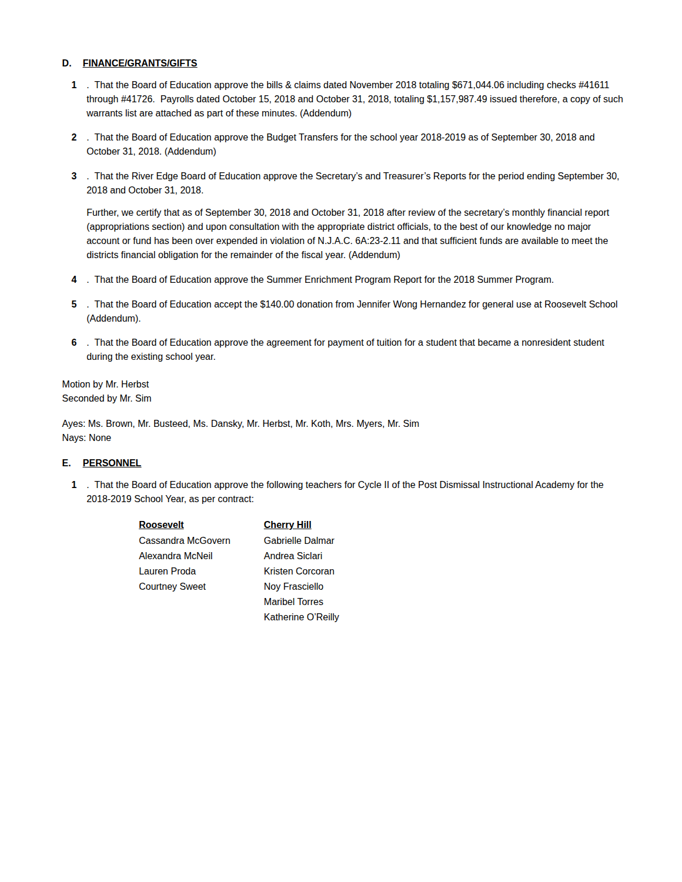D. FINANCE/GRANTS/GIFTS
1. That the Board of Education approve the bills & claims dated November 2018 totaling $671,044.06 including checks #41611 through #41726. Payrolls dated October 15, 2018 and October 31, 2018, totaling $1,157,987.49 issued therefore, a copy of such warrants list are attached as part of these minutes. (Addendum)
2. That the Board of Education approve the Budget Transfers for the school year 2018-2019 as of September 30, 2018 and October 31, 2018. (Addendum)
3. That the River Edge Board of Education approve the Secretary’s and Treasurer’s Reports for the period ending September 30, 2018 and October 31, 2018.
Further, we certify that as of September 30, 2018 and October 31, 2018 after review of the secretary’s monthly financial report (appropriations section) and upon consultation with the appropriate district officials, to the best of our knowledge no major account or fund has been over expended in violation of N.J.A.C. 6A:23-2.11 and that sufficient funds are available to meet the districts financial obligation for the remainder of the fiscal year. (Addendum)
4. That the Board of Education approve the Summer Enrichment Program Report for the 2018 Summer Program.
5. That the Board of Education accept the $140.00 donation from Jennifer Wong Hernandez for general use at Roosevelt School (Addendum).
6. That the Board of Education approve the agreement for payment of tuition for a student that became a nonresident student during the existing school year.
Motion by Mr. Herbst
Seconded by Mr. Sim
Ayes: Ms. Brown, Mr. Busteed, Ms. Dansky, Mr. Herbst, Mr. Koth, Mrs. Myers, Mr. Sim
Nays: None
E. PERSONNEL
1. That the Board of Education approve the following teachers for Cycle II of the Post Dismissal Instructional Academy for the 2018-2019 School Year, as per contract:
| Roosevelt | Cherry Hill |
| --- | --- |
| Cassandra McGovern | Gabrielle Dalmar |
| Alexandra McNeil | Andrea Siclari |
| Lauren Proda | Kristen Corcoran |
| Courtney Sweet | Noy Frasciello |
| | Maribel Torres |
| | Katherine O’Reilly |